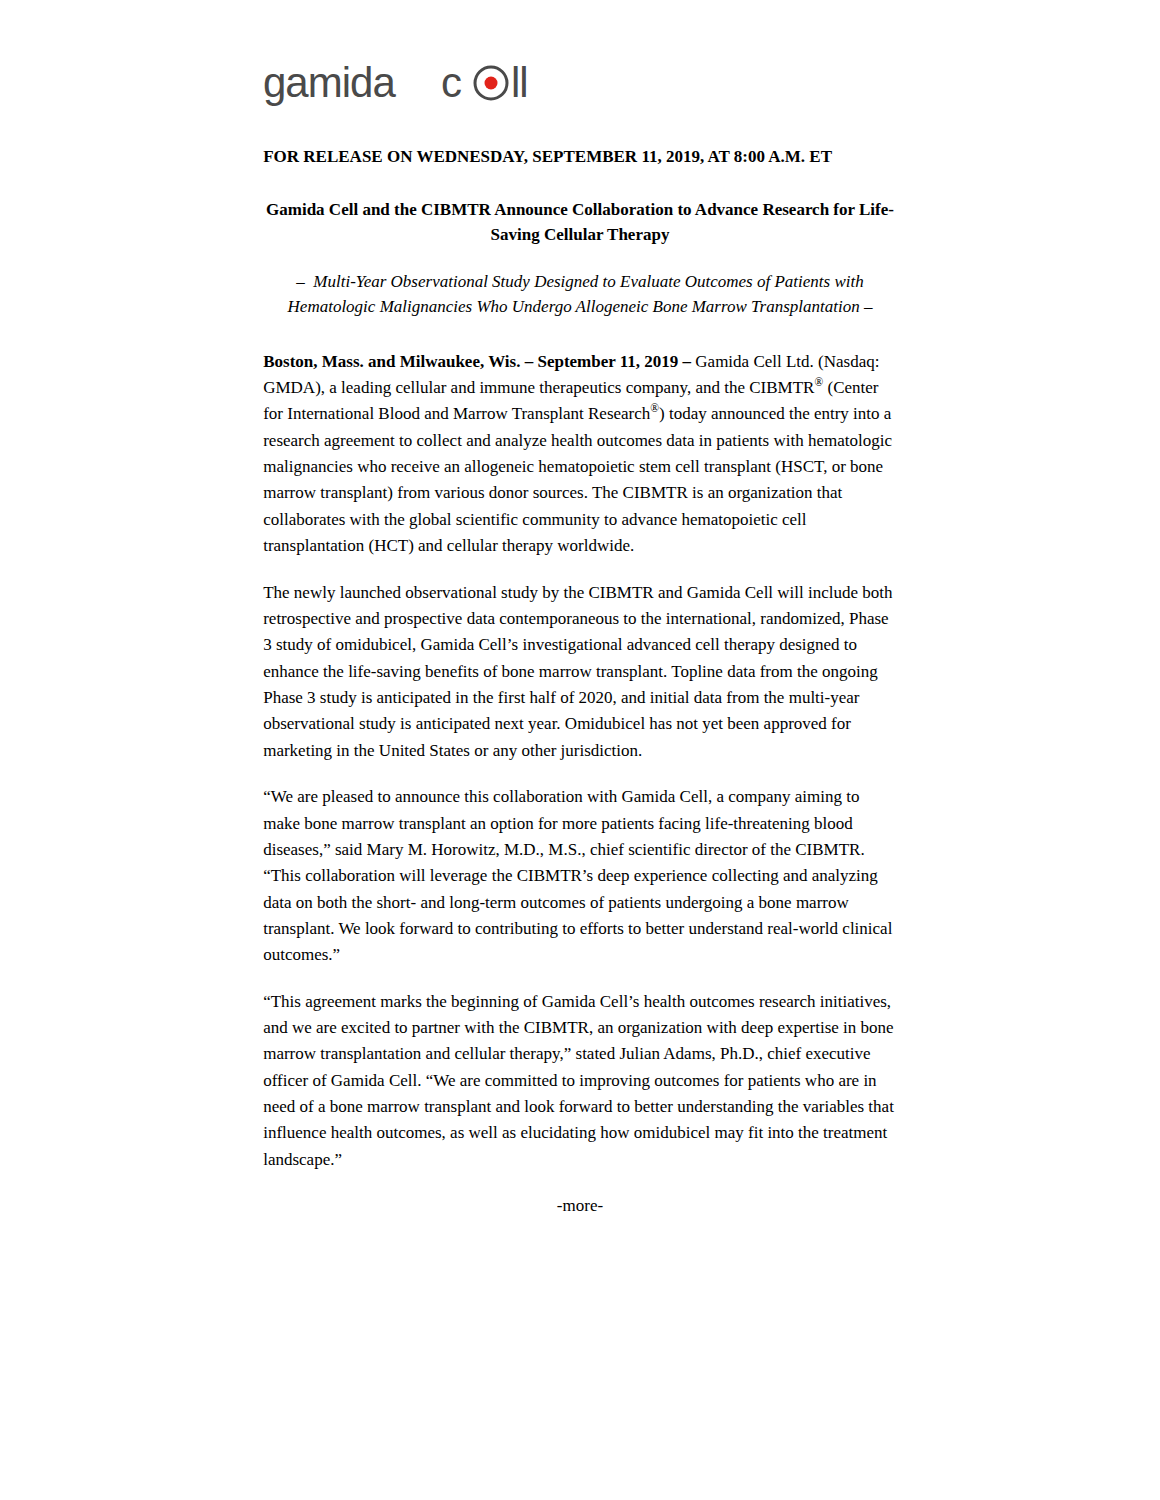gamida c ll
FOR RELEASE ON WEDNESDAY, SEPTEMBER 11, 2019, AT 8:00 A.M. ET
Gamida Cell and the CIBMTR Announce Collaboration to Advance Research for Life-Saving Cellular Therapy
– Multi-Year Observational Study Designed to Evaluate Outcomes of Patients with Hematologic Malignancies Who Undergo Allogeneic Bone Marrow Transplantation –
Boston, Mass. and Milwaukee, Wis. – September 11, 2019 – Gamida Cell Ltd. (Nasdaq: GMDA), a leading cellular and immune therapeutics company, and the CIBMTR® (Center for International Blood and Marrow Transplant Research®) today announced the entry into a research agreement to collect and analyze health outcomes data in patients with hematologic malignancies who receive an allogeneic hematopoietic stem cell transplant (HSCT, or bone marrow transplant) from various donor sources. The CIBMTR is an organization that collaborates with the global scientific community to advance hematopoietic cell transplantation (HCT) and cellular therapy worldwide.
The newly launched observational study by the CIBMTR and Gamida Cell will include both retrospective and prospective data contemporaneous to the international, randomized, Phase 3 study of omidubicel, Gamida Cell’s investigational advanced cell therapy designed to enhance the life-saving benefits of bone marrow transplant. Topline data from the ongoing Phase 3 study is anticipated in the first half of 2020, and initial data from the multi-year observational study is anticipated next year. Omidubicel has not yet been approved for marketing in the United States or any other jurisdiction.
“We are pleased to announce this collaboration with Gamida Cell, a company aiming to make bone marrow transplant an option for more patients facing life-threatening blood diseases,” said Mary M. Horowitz, M.D., M.S., chief scientific director of the CIBMTR. “This collaboration will leverage the CIBMTR’s deep experience collecting and analyzing data on both the short- and long-term outcomes of patients undergoing a bone marrow transplant. We look forward to contributing to efforts to better understand real-world clinical outcomes.”
“This agreement marks the beginning of Gamida Cell’s health outcomes research initiatives, and we are excited to partner with the CIBMTR, an organization with deep expertise in bone marrow transplantation and cellular therapy,” stated Julian Adams, Ph.D., chief executive officer of Gamida Cell. “We are committed to improving outcomes for patients who are in need of a bone marrow transplant and look forward to better understanding the variables that influence health outcomes, as well as elucidating how omidubicel may fit into the treatment landscape.”
-more-